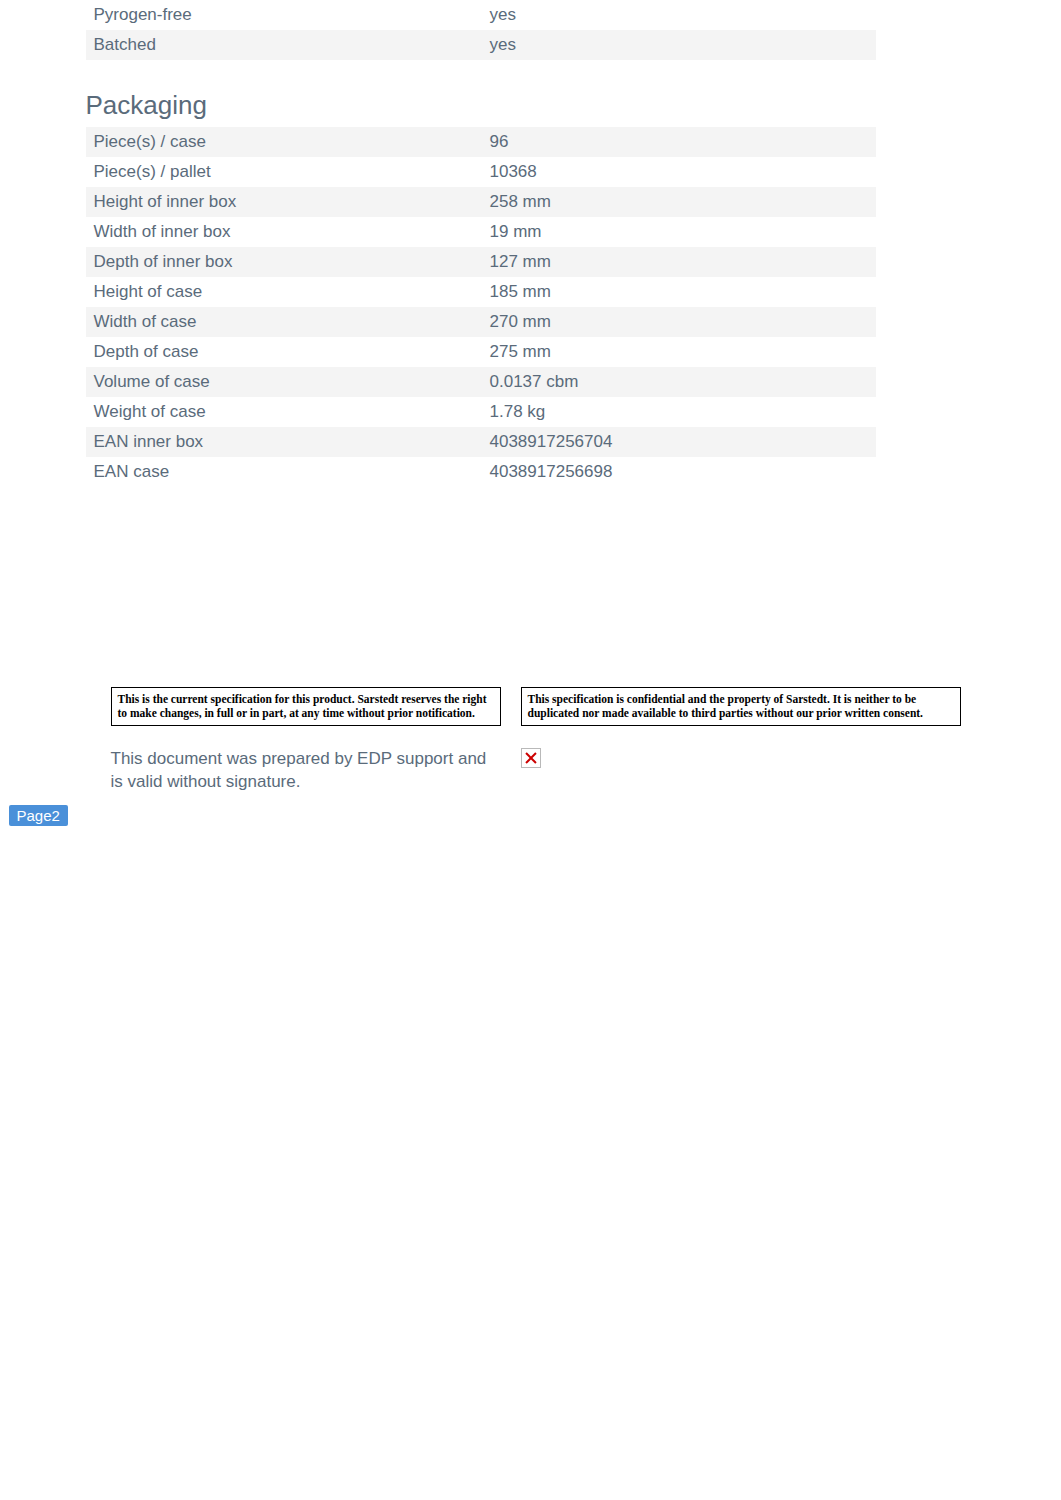| Pyrogen-free | yes |
| Batched | yes |
Packaging
| Piece(s) / case | 96 |
| Piece(s) / pallet | 10368 |
| Height of inner box | 258 mm |
| Width of inner box | 19 mm |
| Depth of inner box | 127 mm |
| Height of case | 185 mm |
| Width of case | 270 mm |
| Depth of case | 275 mm |
| Volume of case | 0.0137 cbm |
| Weight of case | 1.78 kg |
| EAN inner box | 4038917256704 |
| EAN case | 4038917256698 |
This is the current specification for this product. Sarstedt reserves the right to make changes, in full or in part, at any time without prior notification.
This specification is confidential and the property of Sarstedt. It is neither to be duplicated nor made available to third parties without our prior written consent.
This document was prepared by EDP support and is valid without signature.
Page2